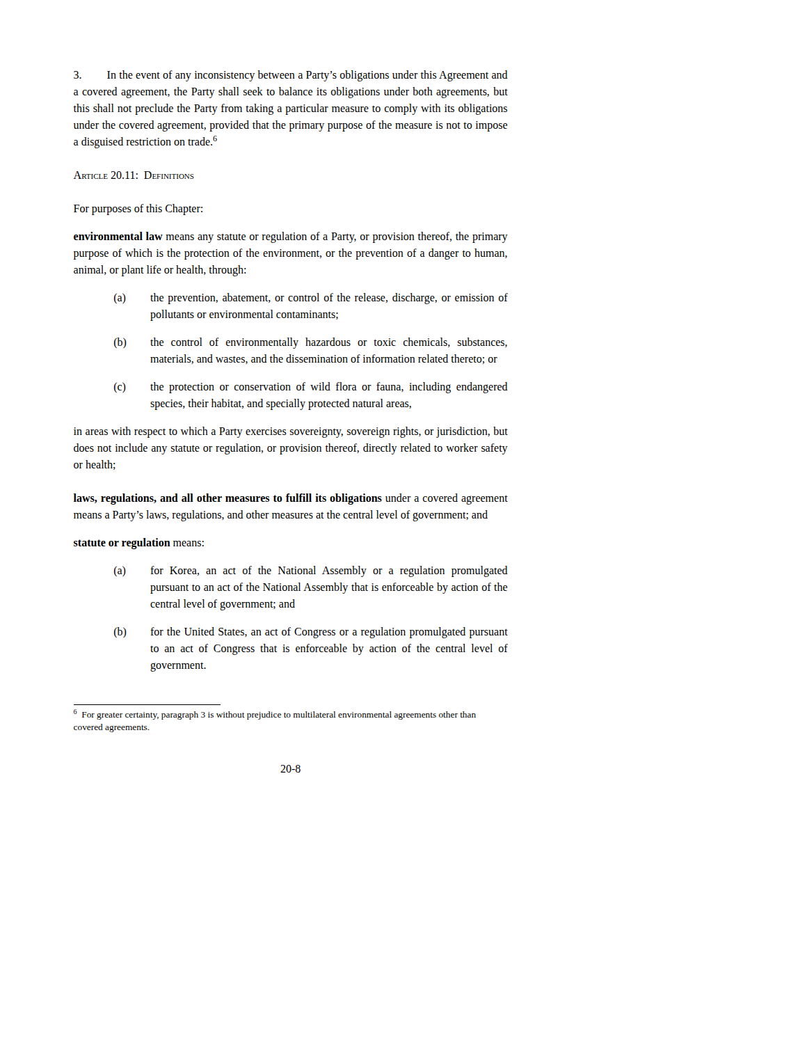3. In the event of any inconsistency between a Party’s obligations under this Agreement and a covered agreement, the Party shall seek to balance its obligations under both agreements, but this shall not preclude the Party from taking a particular measure to comply with its obligations under the covered agreement, provided that the primary purpose of the measure is not to impose a disguised restriction on trade.6
Article 20.11: Definitions
For purposes of this Chapter:
environmental law means any statute or regulation of a Party, or provision thereof, the primary purpose of which is the protection of the environment, or the prevention of a danger to human, animal, or plant life or health, through:
(a) the prevention, abatement, or control of the release, discharge, or emission of pollutants or environmental contaminants;
(b) the control of environmentally hazardous or toxic chemicals, substances, materials, and wastes, and the dissemination of information related thereto; or
(c) the protection or conservation of wild flora or fauna, including endangered species, their habitat, and specially protected natural areas,
in areas with respect to which a Party exercises sovereignty, sovereign rights, or jurisdiction, but does not include any statute or regulation, or provision thereof, directly related to worker safety or health;
laws, regulations, and all other measures to fulfill its obligations under a covered agreement means a Party’s laws, regulations, and other measures at the central level of government; and
statute or regulation means:
(a) for Korea, an act of the National Assembly or a regulation promulgated pursuant to an act of the National Assembly that is enforceable by action of the central level of government; and
(b) for the United States, an act of Congress or a regulation promulgated pursuant to an act of Congress that is enforceable by action of the central level of government.
6 For greater certainty, paragraph 3 is without prejudice to multilateral environmental agreements other than covered agreements.
20-8